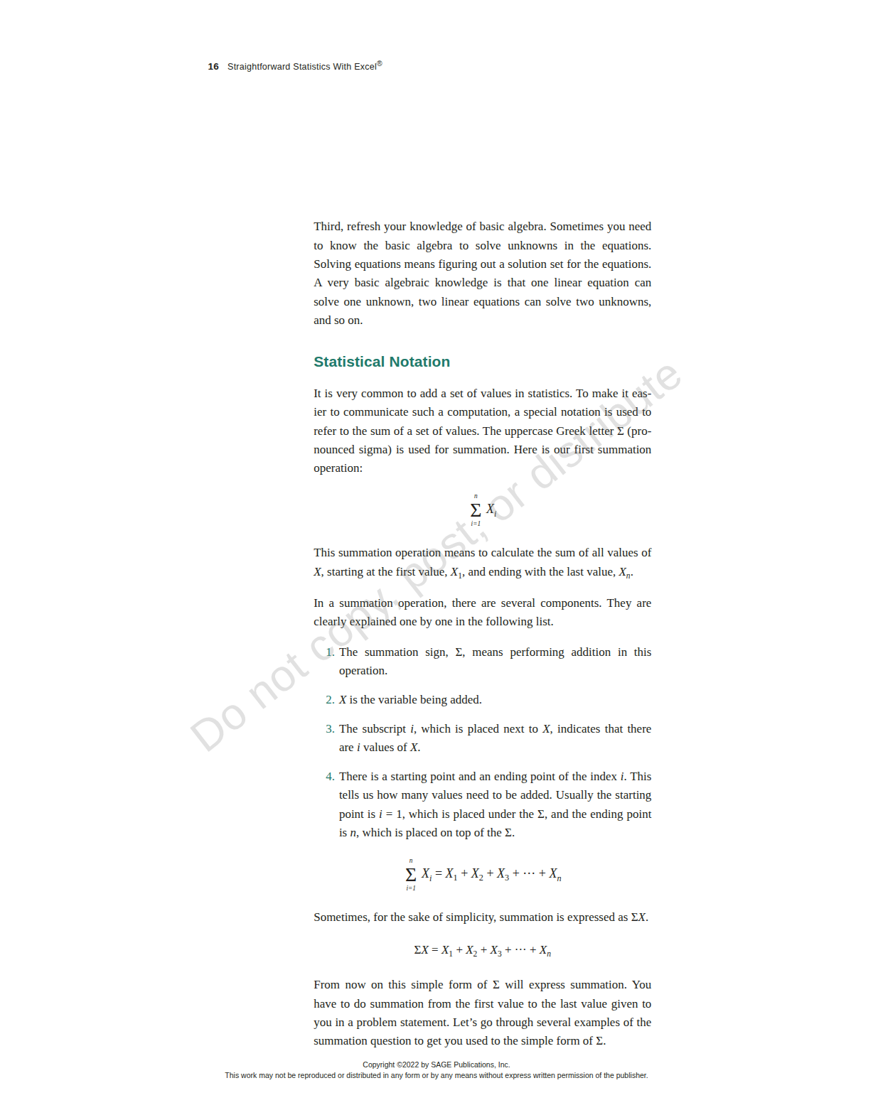16 Straightforward Statistics With Excel®
Third, refresh your knowledge of basic algebra. Sometimes you need to know the basic algebra to solve unknowns in the equations. Solving equations means figuring out a solution set for the equations. A very basic algebraic knowledge is that one linear equation can solve one unknown, two linear equations can solve two unknowns, and so on.
Statistical Notation
It is very common to add a set of values in statistics. To make it easier to communicate such a computation, a special notation is used to refer to the sum of a set of values. The uppercase Greek letter Σ (pronounced sigma) is used for summation. Here is our first summation operation:
n Σ i=1 Xi
This summation operation means to calculate the sum of all values of X, starting at the first value, X1, and ending with the last value, Xn.
In a summation operation, there are several components. They are clearly explained one by one in the following list.
The summation sign, Σ, means performing addition in this operation.
X is the variable being added.
The subscript i, which is placed next to X, indicates that there are i values of X.
There is a starting point and an ending point of the index i. This tells us how many values need to be added. Usually the starting point is i = 1, which is placed under the Σ, and the ending point is n, which is placed on top of the Σ.
n Σ i=1 Xi = X1 + X2 + X3 + ··· + Xn
Sometimes, for the sake of simplicity, summation is expressed as ΣX.
ΣX = X1 + X2 + X3 + ··· + Xn
From now on this simple form of Σ will express summation. You have to do summation from the first value to the last value given to you in a problem statement. Let’s go through several examples of the summation question to get you used to the simple form of Σ.
Copyright ©2022 by SAGE Publications, Inc.
This work may not be reproduced or distributed in any form or by any means without express written permission of the publisher.
Do not copy, post, or distribute